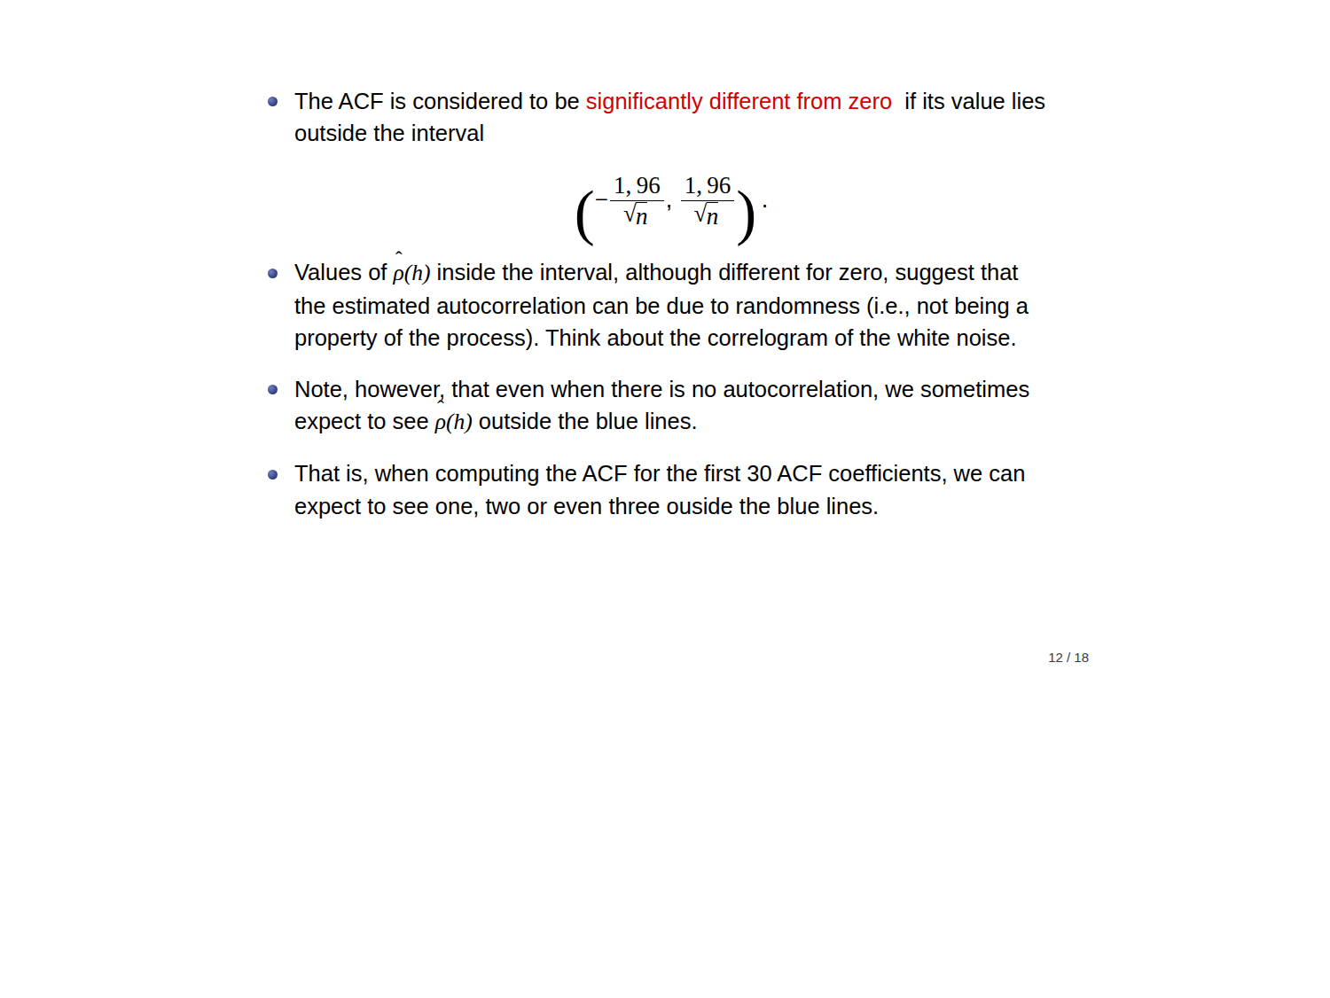The ACF is considered to be significantly different from zero if its value lies outside the interval
(−1, 96 n, 1, 96 n) .
Values of ρ̂(h) inside the interval, although different for zero, suggest that the estimated autocorrelation can be due to randomness (i.e., not being a property of the process). Think about the correlogram of the white noise.
Note, however, that even when there is no autocorrelation, we sometimes expect to see ρ̂(h) outside the blue lines.
That is, when computing the ACF for the first 30 ACF coefficients, we can expect to see one, two or even three ouside the blue lines.
12 / 18